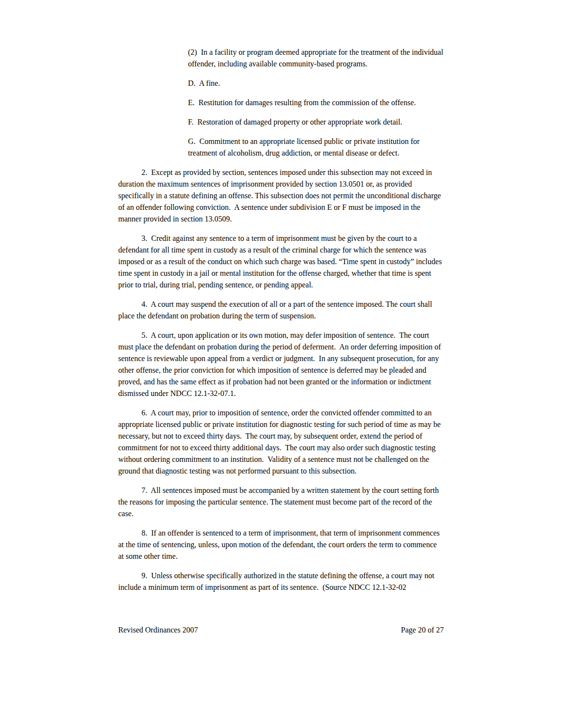(2) In a facility or program deemed appropriate for the treatment of the individual offender, including available community-based programs.
D. A fine.
E. Restitution for damages resulting from the commission of the offense.
F. Restoration of damaged property or other appropriate work detail.
G. Commitment to an appropriate licensed public or private institution for treatment of alcoholism, drug addiction, or mental disease or defect.
2. Except as provided by section, sentences imposed under this subsection may not exceed in duration the maximum sentences of imprisonment provided by section 13.0501 or, as provided specifically in a statute defining an offense. This subsection does not permit the unconditional discharge of an offender following conviction. A sentence under subdivision E or F must be imposed in the manner provided in section 13.0509.
3. Credit against any sentence to a term of imprisonment must be given by the court to a defendant for all time spent in custody as a result of the criminal charge for which the sentence was imposed or as a result of the conduct on which such charge was based. “Time spent in custody” includes time spent in custody in a jail or mental institution for the offense charged, whether that time is spent prior to trial, during trial, pending sentence, or pending appeal.
4. A court may suspend the execution of all or a part of the sentence imposed. The court shall place the defendant on probation during the term of suspension.
5. A court, upon application or its own motion, may defer imposition of sentence. The court must place the defendant on probation during the period of deferment. An order deferring imposition of sentence is reviewable upon appeal from a verdict or judgment. In any subsequent prosecution, for any other offense, the prior conviction for which imposition of sentence is deferred may be pleaded and proved, and has the same effect as if probation had not been granted or the information or indictment dismissed under NDCC 12.1-32-07.1.
6. A court may, prior to imposition of sentence, order the convicted offender committed to an appropriate licensed public or private institution for diagnostic testing for such period of time as may be necessary, but not to exceed thirty days. The court may, by subsequent order, extend the period of commitment for not to exceed thirty additional days. The court may also order such diagnostic testing without ordering commitment to an institution. Validity of a sentence must not be challenged on the ground that diagnostic testing was not performed pursuant to this subsection.
7. All sentences imposed must be accompanied by a written statement by the court setting forth the reasons for imposing the particular sentence. The statement must become part of the record of the case.
8. If an offender is sentenced to a term of imprisonment, that term of imprisonment commences at the time of sentencing, unless, upon motion of the defendant, the court orders the term to commence at some other time.
9. Unless otherwise specifically authorized in the statute defining the offense, a court may not include a minimum term of imprisonment as part of its sentence. (Source NDCC 12.1-32-02
Revised Ordinances 2007 Page 20 of 27